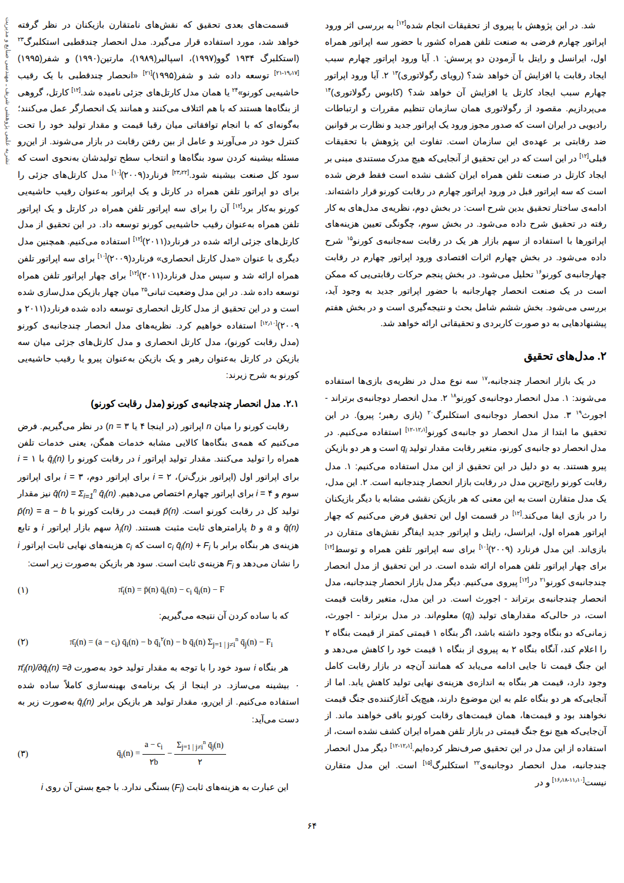نشریه علمی پژوهشی شریف ـ مهندسی صنایع و مدیریت
شد. در این پژوهش با پیروی از تحقیقات انجام شده[۱۲] به بررسی اثر ورود اپراتور چهارم فرضی به صنعت تلفن همراه کشور با حضور سه اپراتور همراه اول، ایرانسل و رایتل با آزمودن دو پرسش: ۱. آیا ورود اپراتور چهارم سبب ایجاد رقابت یا افزایش آن خواهد شد؟ (رویای رگولاتوری)۱۳ ۲. آیا ورود اپراتور چهارم سبب ایجاد کارتل یا افزایش آن خواهد شد؟ (کابوس رگولاتوری)۱۴ می‌پردازیم. مقصود از رگولاتوری همان سازمان تنظیم مقررات و ارتباطات رادیویی در ایران است که صدور مجوز ورود یک اپراتور جدید و نظارت بر قوانین ضد رقابتی بر عهده‌ی این سازمان است. تفاوت این پژوهش با تحقیقات قبلی[۱۲] در این است که در این تحقیق از آنجایی‌که هیچ مدرک مستندی مبنی بر ایجاد کارتل در صنعت تلفن همراه ایران کشف نشده است فقط فرض شده است که سه اپراتور قبل در ورود اپراتور چهارم در رقابت کورنو قرار داشته‌اند. ادامه‌ی ساختار تحقیق بدین شرح است: در بخش دوم، نظریه‌ی مدل‌های به کار رفته در تحقیق شرح داده می‌شود. در بخش سوم، چگونگی تعیین هزینه‌های اپراتورها با استفاده از سهم بازار هر یک در رقابت سه‌جانبه‌ی کورنو۱۵ شرح داده می‌شود. در بخش چهارم اثرات اقتصادی ورود اپراتور چهارم در رقابت چهارجانبه‌ی کورنو۱۶ تحلیل می‌شود. در بخش پنجم حرکات رقابتی‌یی که ممکن است در یک صنعت انحصار چهارجانبه با حضور اپراتور جدید به وجود آید، بررسی می‌شود. بخش ششم شامل بحث و نتیجه‌گیری است و در بخش هفتم پیشنهادهایی به دو صورت کاربردی و تحقیقاتی ارائه خواهد شد.
۲. مدل‌های تحقیق
در یک بازار انحصار چندجانبه،۱۷ سه نوع مدل در نظریه‌ی بازی‌ها استفاده می‌شوند: ۱. مدل انحصار دوجانبه‌ی کورنو۱۸ ۲. مدل انحصار دوجانبه‌ی برتراند - اجورث۱۹ ۳. مدل انحصار دوجانبه‌ی استکلبرگ۲۰ (بازی رهبر؛ پیرو). در این تحقیق ما ابتدا از مدل انحصار دو جانبه‌ی کورنو[۱۲٫۱-۱۲] استفاده می‌کنیم. در مدل انحصار دو جانبه‌ی کورنو، متغیر رقابت مقدار تولید qi است و هر دو بازیکن پیرو هستند. به دو دلیل در این تحقیق از این مدل استفاده می‌کنیم: ۱. مدل رقابت کورنو رایج‌ترین مدل در رقابت بازار انحصار چندجانبه است. ۲. این مدل، یک مدل متقارن است به این معنی که هر بازیکن نقشی مشابه با دیگر بازیکنان را در بازی ایفا می‌کند.[۱۲] در قسمت اول این تحقیق فرض می‌کنیم که چهار اپراتور همراه اول، ایرانسل، رایتل و اپراتور جدید ایفاگر نقش‌های متقارن در بازی‌اند. این مدل فرنارد (۲۰۰۹)[۱۰] برای سه اپراتور تلفن همراه و توسط[۱۲] برای چهار اپراتور تلفن همراه ارائه شده است. در این تحقیق از مدل انحصار چندجانبه‌ی کورنو۲۱ در[۱۲] پیروی می‌کنیم. دیگر مدل بازار انحصار چندجانبه، مدل انحصار چندجانبه‌ی برتراند - اجورث است. در این مدل، متغیر رقابت قیمت است، در حالی‌که مقدارهای تولید (qi) معلوم‌اند. در مدل برتراند - اجورث، زمانی‌که دو بنگاه وجود داشته باشد، اگر بنگاه ۱ قیمتی کمتر از قیمت بنگاه ۲ را اعلام کند، آنگاه بنگاه ۲ به پیروی از بنگاه ۱ قیمت خود را کاهش می‌دهد و این جنگ قیمت تا جایی ادامه می‌یابد که همانند آن‌چه در بازار رقابت کامل وجود دارد، قیمت هر بنگاه به اندازه‌ی هزینه‌ی نهایی تولید کاهش یابد. اما از آنجایی‌که هر دو بنگاه علم به این موضوع دارند، هیچ‌یک آغازکننده‌ی جنگ قیمت نخواهند بود و قیمت‌ها، همان قیمت‌های رقابت کورنو باقی خواهند ماند. از آن‌جایی‌که هیچ نوع جنگ قیمتی در بازار تلفن همراه ایران کشف نشده است، از استفاده از این مدل در این تحقیق صرف‌نظر کرده‌ایم.[۱۲٫۱-۱۲] دیگر مدل انحصار چندجانبه، مدل انحصار دوجانبه‌ی۲۲ استکلبرگ[۱۵] است. این مدل متقارن نیست[۱۱٫۱۰-۱۶٫۱۸] و در
قسمت‌های بعدی تحقیق که نقش‌های نامتقارن بازیکنان در نظر گرفته خواهد شد، مورد استفاده قرار می‌گیرد. مدل انحصار چندقطبی استکلبرگ۲۳ (استکلبرگ ۱۹۳۴ گوو(۱۹۹۷)، اسپالبر(۱۹۸۹)، مارتین(۱۹۹۰) و شفر(۱۹۹۵)[۱۹٫۱۷-۲۱] توسعه داده شد و شفر(۱۹۹۵)[۲۱] «انحصار چندقطبی با یک رقیب حاشیه‌یی کورنو»۲۴ یا همان مدل کارتل‌های جزئی نامیده شد.[۱۲] کارتل، گروهی از بنگاه‌ها هستند که با هم ائتلاف می‌کنند و همانند یک انحصارگر عمل می‌کنند؛ به‌گونه‌ای که با انجام توافقاتی میان رقبا قیمت و مقدار تولید خود را تحت کنترل خود در می‌آورند و عامل از بین رفتن رقابت در بازار می‌شوند. از این‌رو مسئله بیشینه کردن سود بنگاه‌ها و انتخاب سطح تولیدشان به‌نحوی است که سود کل صنعت بیشینه شود.[۲۳٫۲۲] فرنارد(۲۰۰۹)[۱۰] مدل کارتل‌های جزئی را برای دو اپراتور تلفن همراه در کارتل و یک اپراتور به‌عنوان رقیب حاشیه‌یی کورنو به‌کار برد[۱۲] آن را برای سه اپراتور تلفن همراه در کارتل و یک اپراتور تلفن همراه به‌عنوان رقیب حاشیه‌یی کورنو توسعه داد. در این تحقیق از مدل کارتل‌های جزئی ارائه شده در فرنارد(۲۰۱۱)[۱۲] استفاده می‌کنیم. همچنین مدل دیگری با عنوان «مدل کارتل انحصاری» فرنارد(۲۰۰۹)[۱۰] برای سه اپراتور تلفن همراه ارائه شد و سپس مدل فرنارد(۲۰۱۱)[۱۲] برای چهار اپراتور تلفن همراه توسعه داده شد. در این مدل وضعیت تبانی۲۵ میان چهار بازیکن مدل‌سازی شده است و در این تحقیق از مدل کارتل انحصاری توسعه داده شده فرنارد(۲۰۱۱ و ۲۰۰۹)[۱۲٫۱۰] استفاده خواهیم کرد. نظریه‌های مدل انحصار چندجانبه‌ی کورنو (مدل رقابت کورنو)، مدل کارتل انحصاری و مدل کارتل‌های جزئی میان سه بازیکن در کارتل به‌عنوان رهبر و یک بازیکن به‌عنوان پیرو یا رقیب حاشیه‌یی کورنو به شرح زیرند:
۲.۱. مدل انحصار چندجانبه‌ی کورنو (مدل رقابت کورنو)
رقابت کورنو را میان n اپراتور (در اینجا ۴ یا ۳ = n) در نظر می‌گیریم. فرض می‌کنیم که همه‌ی بنگاه‌ها کالایی مشابه خدمات همگن، یعنی خدمات تلفن همراه را تولید می‌کنند. مقدار تولید اپراتور i در رقابت کورنو را q̄i(n) با ۱ = i برای اپراتور اول (اپراتور بزرگ‌تر)، ۲ = i برای اپراتور دوم، ۳ = i برای اپراتور سوم و ۴ = i برای اپراتور چهارم اختصاص می‌دهیم. q̄(n) = Σi=1n q̄i(n) نیز مقدار تولید کل در رقابت کورنو است. p̄(n) قیمت در رقابت کورنو با p̄(n) = a − b q̄(n) و a و b پارامترهای ثابت مثبت هستند. λi(n) سهم بازار اپراتور i و تابع هزینه‌ی هر بنگاه برابر با ci q̄i(n) + Fi است که ci هزینه‌های نهایی ثابت اپراتور i را نشان می‌دهد و Fi هزینه‌ی ثابت است. سود هر بازیکن به‌صورت زیر است:
(۱)
π̄i(n) = p̄(n) q̄i(n) − ci q̄i(n) − F
که با ساده کردن آن نتیجه می‌گیریم:
(۲)
π̄i(n) = (a − ci) q̄i(n) − b q̄i۲(n) − b q̄i(n) Σj=1 | j≠in q̄j(n) − Fi
هر بنگاه i سود خود را با توجه به مقدار تولید خود به‌صورت ∂π̄i(n)/∂q̄i(n) = ۰ بیشینه می‌سازد. در اینجا از یک برنامه‌ی بهینه‌سازی کاملاً ساده شده استفاده می‌کنیم. از این‌رو، مقدار تولید هر بازیکن برابر q̄i(n) به‌صورت زیر به دست می‌آید:
(۳)
q̄i(n) = a − ci ۲b − Σj=1 | j≠in q̄j(n) ۲
این عبارت به هزینه‌های ثابت (Fi) بستگی ندارد. با جمع بستن آن روی i
۶۴